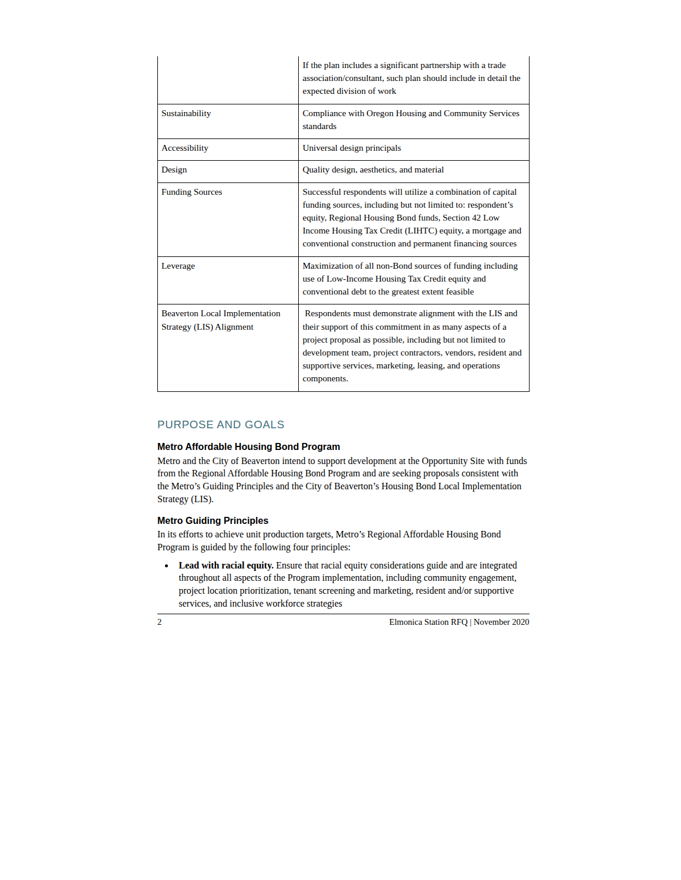| | If the plan includes a significant partnership with a trade association/consultant, such plan should include in detail the expected division of work |
| Sustainability | Compliance with Oregon Housing and Community Services standards |
| Accessibility | Universal design principals |
| Design | Quality design, aesthetics, and material |
| Funding Sources | Successful respondents will utilize a combination of capital funding sources, including but not limited to: respondent’s equity, Regional Housing Bond funds, Section 42 Low Income Housing Tax Credit (LIHTC) equity, a mortgage and conventional construction and permanent financing sources |
| Leverage | Maximization of all non-Bond sources of funding including use of Low-Income Housing Tax Credit equity and conventional debt to the greatest extent feasible |
| Beaverton Local Implementation Strategy (LIS) Alignment | Respondents must demonstrate alignment with the LIS and their support of this commitment in as many aspects of a project proposal as possible, including but not limited to development team, project contractors, vendors, resident and supportive services, marketing, leasing, and operations components. |
PURPOSE AND GOALS
Metro Affordable Housing Bond Program
Metro and the City of Beaverton intend to support development at the Opportunity Site with funds from the Regional Affordable Housing Bond Program and are seeking proposals consistent with the Metro’s Guiding Principles and the City of Beaverton’s Housing Bond Local Implementation Strategy (LIS).
Metro Guiding Principles
In its efforts to achieve unit production targets, Metro’s Regional Affordable Housing Bond Program is guided by the following four principles:
Lead with racial equity. Ensure that racial equity considerations guide and are integrated throughout all aspects of the Program implementation, including community engagement, project location prioritization, tenant screening and marketing, resident and/or supportive services, and inclusive workforce strategies
2 Elmonica Station RFQ | November 2020